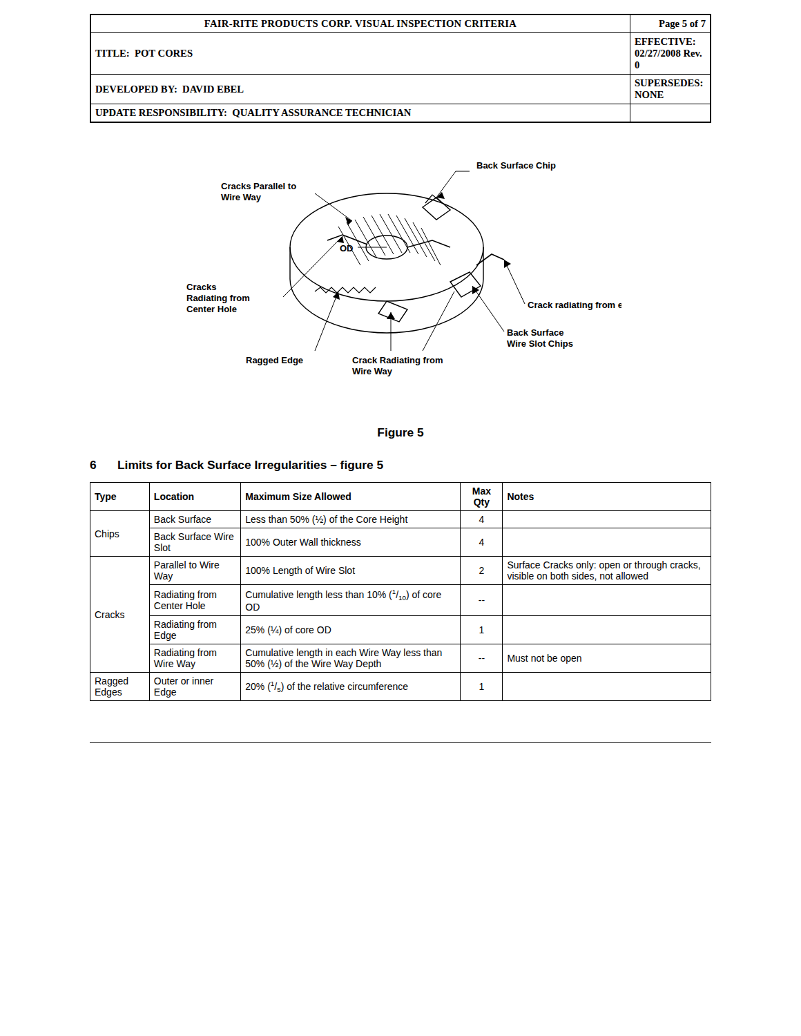| FAIR-RITE PRODUCTS CORP. VISUAL INSPECTION CRITERIA | Page 5 of 7 |
| TITLE: POT CORES | EFFECTIVE: 02/27/2008 Rev. 0 |
| DEVELOPED BY: DAVID EBEL | SUPERSEDES: NONE |
| UPDATE RESPONSIBILITY: QUALITY ASSURANCE TECHNICIAN | |
Back Surface Chip Cracks Parallel to Wire Way Cracks Radiating from Center Hole OD Crack radiating from edge Back Surface Wire Slot Chips Ragged Edge Crack Radiating from Wire Way
Figure 5
6 Limits for Back Surface Irregularities – figure 5
| Type | Location | Maximum Size Allowed | Max Qty | Notes |
| --- | --- | --- | --- | --- |
| Chips | Back Surface | Less than 50% (½) of the Core Height | 4 | |
| Back Surface Wire Slot | 100% Outer Wall thickness | 4 | |
| Cracks | Parallel to Wire Way | 100% Length of Wire Slot | 2 | Surface Cracks only: open or through cracks, visible on both sides, not allowed |
| Radiating from Center Hole | Cumulative length less than 10% ( 1 / 10 ) of core OD | -- | |
| Radiating from Edge | 25% (¼) of core OD | 1 | |
| Radiating from Wire Way | Cumulative length in each Wire Way less than 50% (½) of the Wire Way Depth | -- | Must not be open |
| Ragged Edges | Outer or inner Edge | 20% ( 1 / 5 ) of the relative circumference | 1 | |